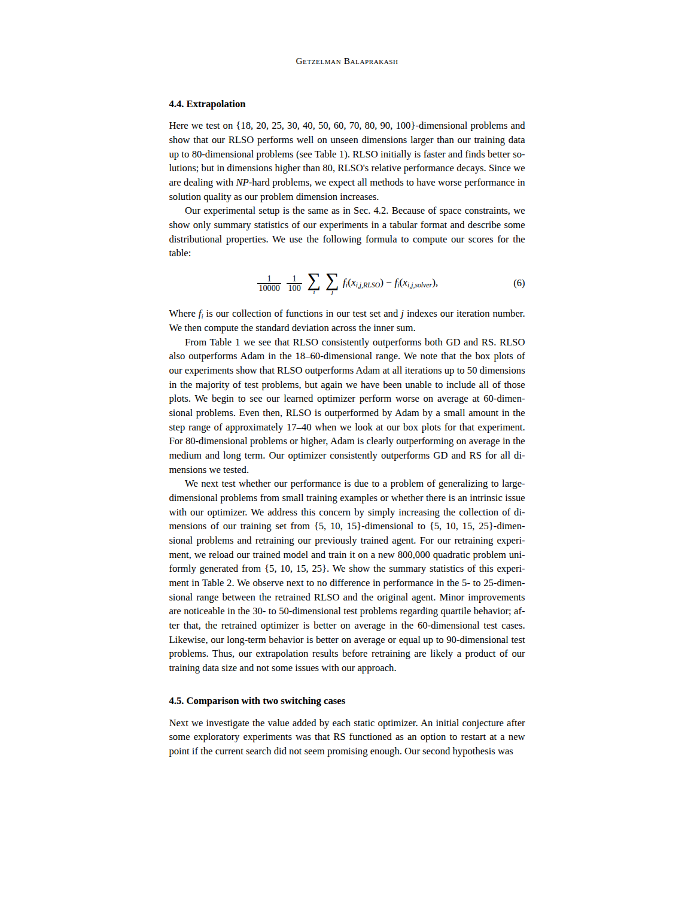Getzelman Balaprakash
4.4. Extrapolation
Here we test on {18, 20, 25, 30, 40, 50, 60, 70, 80, 90, 100}-dimensional problems and show that our RLSO performs well on unseen dimensions larger than our training data up to 80-dimensional problems (see Table 1). RLSO initially is faster and finds better solutions; but in dimensions higher than 80, RLSO's relative performance decays. Since we are dealing with NP-hard problems, we expect all methods to have worse performance in solution quality as our problem dimension increases.
Our experimental setup is the same as in Sec. 4.2. Because of space constraints, we show only summary statistics of our experiments in a tabular format and describe some distributional properties. We use the following formula to compute our scores for the table:
110000 1100 ∑i ∑j fi(xi,j,RLSO) − fi(xi,j,solver),
(6)
Where fi is our collection of functions in our test set and j indexes our iteration number. We then compute the standard deviation across the inner sum.
From Table 1 we see that RLSO consistently outperforms both GD and RS. RLSO also outperforms Adam in the 18–60-dimensional range. We note that the box plots of our experiments show that RLSO outperforms Adam at all iterations up to 50 dimensions in the majority of test problems, but again we have been unable to include all of those plots. We begin to see our learned optimizer perform worse on average at 60-dimensional problems. Even then, RLSO is outperformed by Adam by a small amount in the step range of approximately 17–40 when we look at our box plots for that experiment. For 80-dimensional problems or higher, Adam is clearly outperforming on average in the medium and long term. Our optimizer consistently outperforms GD and RS for all dimensions we tested.
We next test whether our performance is due to a problem of generalizing to large-dimensional problems from small training examples or whether there is an intrinsic issue with our optimizer. We address this concern by simply increasing the collection of dimensions of our training set from {5, 10, 15}-dimensional to {5, 10, 15, 25}-dimensional problems and retraining our previously trained agent. For our retraining experiment, we reload our trained model and train it on a new 800,000 quadratic problem uniformly generated from {5, 10, 15, 25}. We show the summary statistics of this experiment in Table 2. We observe next to no difference in performance in the 5- to 25-dimensional range between the retrained RLSO and the original agent. Minor improvements are noticeable in the 30- to 50-dimensional test problems regarding quartile behavior; after that, the retrained optimizer is better on average in the 60-dimensional test cases. Likewise, our long-term behavior is better on average or equal up to 90-dimensional test problems. Thus, our extrapolation results before retraining are likely a product of our training data size and not some issues with our approach.
4.5. Comparison with two switching cases
Next we investigate the value added by each static optimizer. An initial conjecture after some exploratory experiments was that RS functioned as an option to restart at a new point if the current search did not seem promising enough. Our second hypothesis was